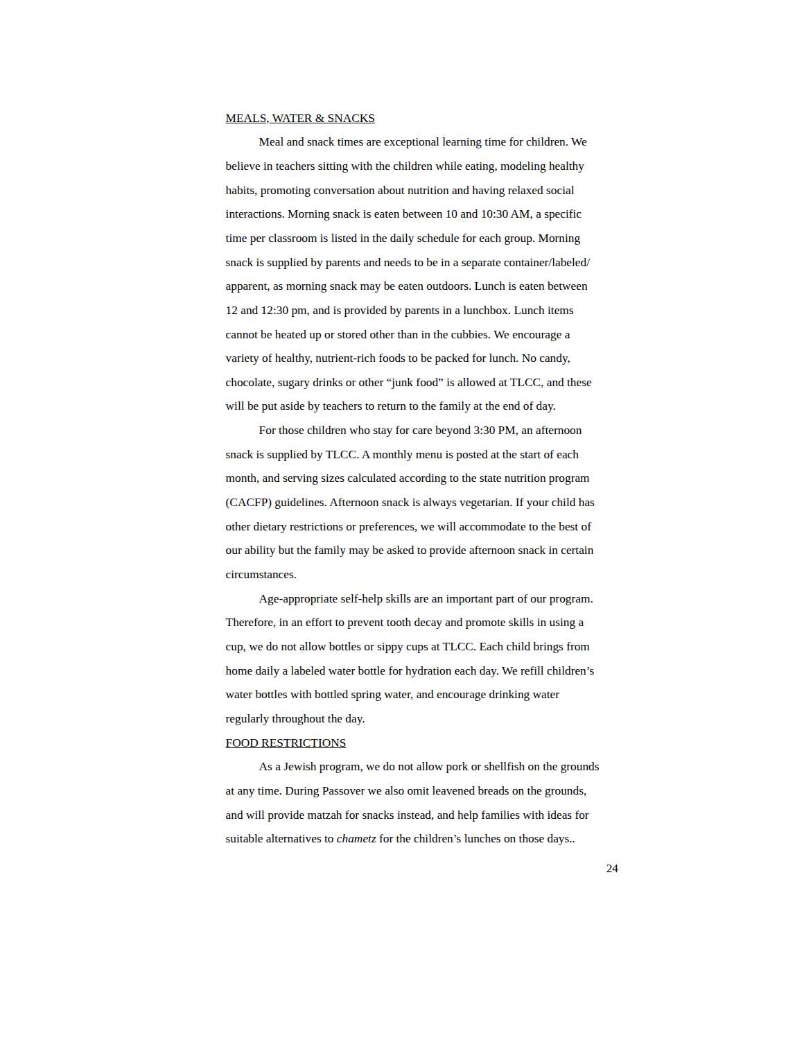MEALS, WATER & SNACKS
Meal and snack times are exceptional learning time for children. We believe in teachers sitting with the children while eating, modeling healthy habits, promoting conversation about nutrition and having relaxed social interactions. Morning snack is eaten between 10 and 10:30 AM, a specific time per classroom is listed in the daily schedule for each group. Morning snack is supplied by parents and needs to be in a separate container/labeled/ apparent, as morning snack may be eaten outdoors. Lunch is eaten between 12 and 12:30 pm, and is provided by parents in a lunchbox. Lunch items cannot be heated up or stored other than in the cubbies. We encourage a variety of healthy, nutrient-rich foods to be packed for lunch. No candy, chocolate, sugary drinks or other “junk food” is allowed at TLCC, and these will be put aside by teachers to return to the family at the end of day.
For those children who stay for care beyond 3:30 PM, an afternoon snack is supplied by TLCC. A monthly menu is posted at the start of each month, and serving sizes calculated according to the state nutrition program (CACFP) guidelines. Afternoon snack is always vegetarian. If your child has other dietary restrictions or preferences, we will accommodate to the best of our ability but the family may be asked to provide afternoon snack in certain circumstances.
Age-appropriate self-help skills are an important part of our program. Therefore, in an effort to prevent tooth decay and promote skills in using a cup, we do not allow bottles or sippy cups at TLCC. Each child brings from home daily a labeled water bottle for hydration each day. We refill children’s water bottles with bottled spring water, and encourage drinking water regularly throughout the day.
FOOD RESTRICTIONS
As a Jewish program, we do not allow pork or shellfish on the grounds at any time. During Passover we also omit leavened breads on the grounds, and will provide matzah for snacks instead, and help families with ideas for suitable alternatives to chametz for the children’s lunches on those days..
24